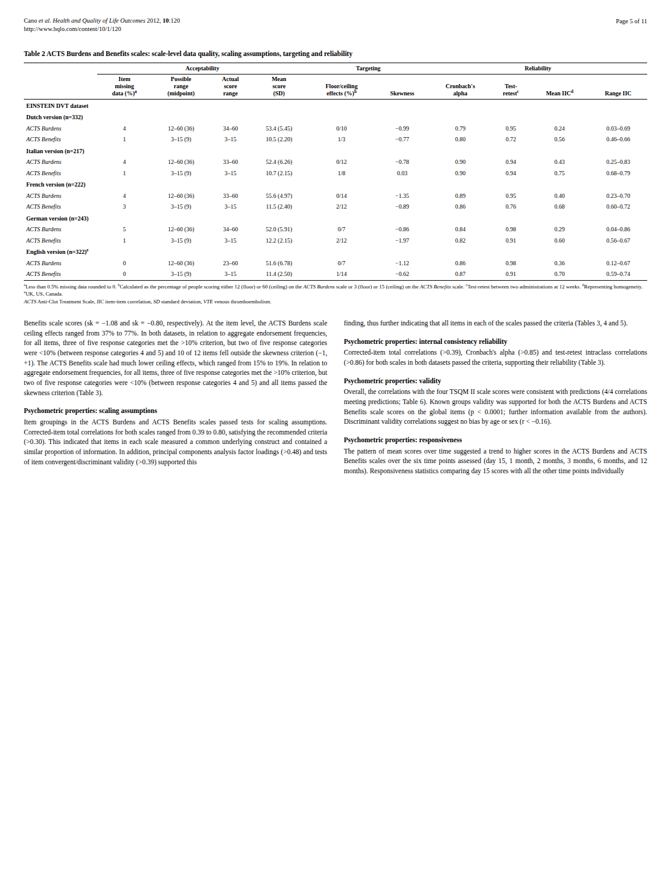Cano et al. Health and Quality of Life Outcomes 2012, 10:120
http://www.hqlo.com/content/10/1/120
Page 5 of 11
Table 2 ACTS Burdens and Benefits scales: scale-level data quality, scaling assumptions, targeting and reliability
| | Acceptability | Targeting | Reliability |
| --- | --- | --- | --- |
| | Item missing data (%) a | Possible range (midpoint) | Actual score range | Mean score (SD) | Floor/ceiling effects (%) b | Skewness | Cronbach's alpha | Test- retest c | Mean IIC d | Range IIC |
| EINSTEIN DVT dataset |
| Dutch version (n=332) |
| ACTS Burdens | 4 | 12–60 (36) | 34–60 | 53.4 (5.45) | 0/10 | −0.99 | 0.79 | 0.95 | 0.24 | 0.03–0.69 |
| ACTS Benefits | 1 | 3–15 (9) | 3–15 | 10.5 (2.20) | 1/3 | −0.77 | 0.80 | 0.72 | 0.56 | 0.46–0.66 |
| Italian version (n=217) |
| ACTS Burdens | 4 | 12–60 (36) | 33–60 | 52.4 (6.26) | 0/12 | −0.78 | 0.90 | 0.94 | 0.43 | 0.25–0.83 |
| ACTS Benefits | 1 | 3–15 (9) | 3–15 | 10.7 (2.15) | 1/8 | 0.03 | 0.90 | 0.94 | 0.75 | 0.68–0.79 |
| French version (n=222) |
| ACTS Burdens | 4 | 12–60 (36) | 33–60 | 55.6 (4.97) | 0/14 | −1.35 | 0.89 | 0.95 | 0.40 | 0.23–0.70 |
| ACTS Benefits | 3 | 3–15 (9) | 3–15 | 11.5 (2.40) | 2/12 | −0.89 | 0.86 | 0.76 | 0.68 | 0.60–0.72 |
| German version (n=243) |
| ACTS Burdens | 5 | 12–60 (36) | 34–60 | 52.0 (5.91) | 0/7 | −0.86 | 0.84 | 0.98 | 0.29 | 0.04–0.86 |
| ACTS Benefits | 1 | 3–15 (9) | 3–15 | 12.2 (2.15) | 2/12 | −1.97 | 0.82 | 0.91 | 0.60 | 0.56–0.67 |
| English version (n=322) e |
| ACTS Burdens | 0 | 12–60 (36) | 23–60 | 51.6 (6.78) | 0/7 | −1.12 | 0.86 | 0.98 | 0.36 | 0.12–0.67 |
| ACTS Benefits | 0 | 3–15 (9) | 3–15 | 11.4 (2.50) | 1/14 | −0.62 | 0.87 | 0.91 | 0.70 | 0.59–0.74 |
aLess than 0.5% missing data rounded to 0. bCalculated as the percentage of people scoring either 12 (floor) or 60 (ceiling) on the ACTS Burdens scale or 3 (floor) or 15 (ceiling) on the ACTS Benefits scale. cTest-retest between two administrations at 12 weeks. dRepresenting homogeneity. eUK, US, Canada.
ACTS Anti-Clot Treatment Scale, IIC item-item correlation, SD standard deviation, VTE venous thromboembolism.
Benefits scale scores (sk = −1.08 and sk = −0.80, respectively). At the item level, the ACTS Burdens scale ceiling effects ranged from 37% to 77%. In both datasets, in relation to aggregate endorsement frequencies, for all items, three of five response categories met the >10% criterion, but two of five response categories were <10% (between response categories 4 and 5) and 10 of 12 items fell outside the skewness criterion (−1, +1). The ACTS Benefits scale had much lower ceiling effects, which ranged from 15% to 19%. In relation to aggregate endorsement frequencies, for all items, three of five response categories met the >10% criterion, but two of five response categories were <10% (between response categories 4 and 5) and all items passed the skewness criterion (Table 3).
Psychometric properties: scaling assumptions
Item groupings in the ACTS Burdens and ACTS Benefits scales passed tests for scaling assumptions. Corrected-item total correlations for both scales ranged from 0.39 to 0.80, satisfying the recommended criteria (>0.30). This indicated that items in each scale measured a common underlying construct and contained a similar proportion of information. In addition, principal components analysis factor loadings (>0.48) and tests of item convergent/discriminant validity (>0.39) supported this
finding, thus further indicating that all items in each of the scales passed the criteria (Tables 3, 4 and 5).
Psychometric properties: internal consistency reliability
Corrected-item total correlations (>0.39), Cronbach's alpha (>0.85) and test-retest intraclass correlations (>0.86) for both scales in both datasets passed the criteria, supporting their reliability (Table 3).
Psychometric properties: validity
Overall, the correlations with the four TSQM II scale scores were consistent with predictions (4/4 correlations meeting predictions; Table 6). Known groups validity was supported for both the ACTS Burdens and ACTS Benefits scale scores on the global items (p < 0.0001; further information available from the authors). Discriminant validity correlations suggest no bias by age or sex (r < −0.16).
Psychometric properties: responsiveness
The pattern of mean scores over time suggested a trend to higher scores in the ACTS Burdens and ACTS Benefits scales over the six time points assessed (day 15, 1 month, 2 months, 3 months, 6 months, and 12 months). Responsiveness statistics comparing day 15 scores with all the other time points individually